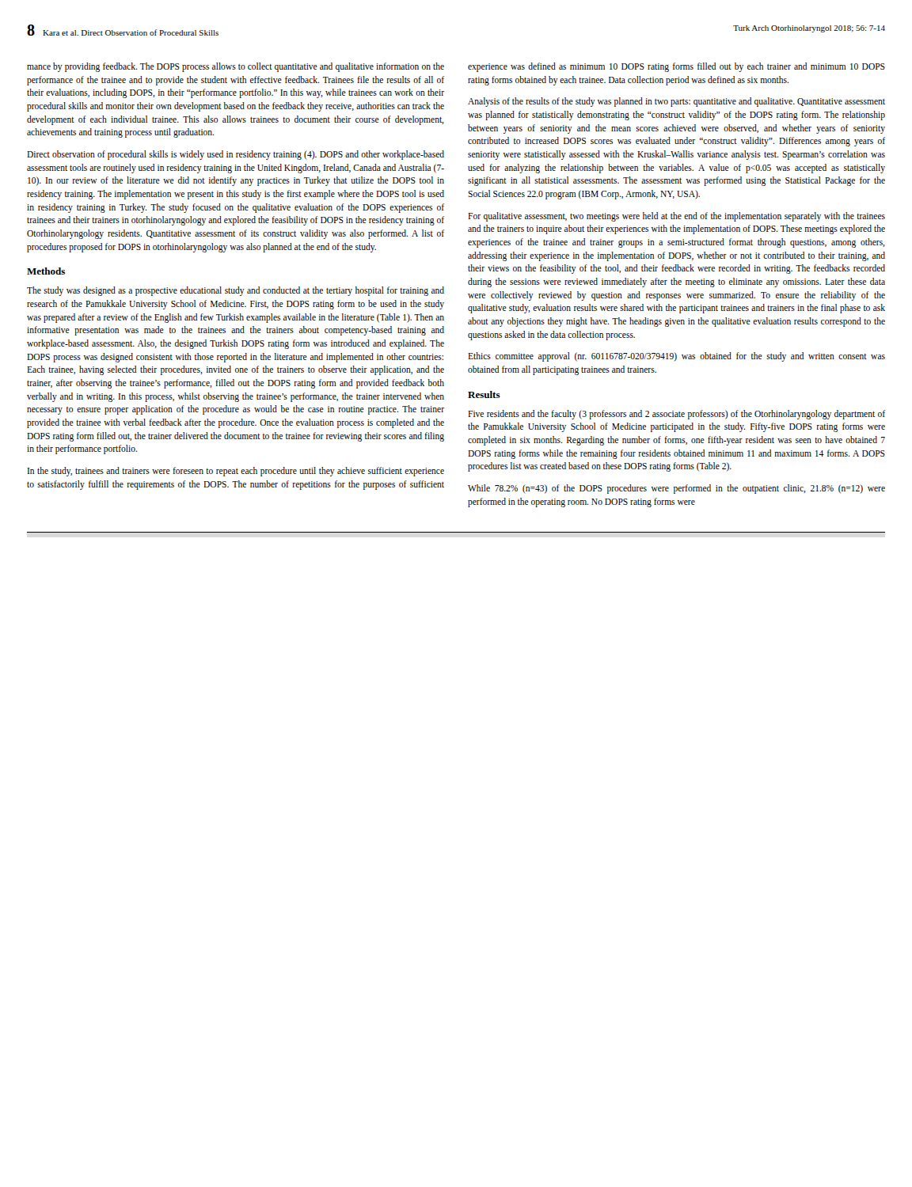8 Kara et al. Direct Observation of Procedural Skills
Turk Arch Otorhinolaryngol 2018; 56: 7-14
mance by providing feedback. The DOPS process allows to collect quantitative and qualitative information on the performance of the trainee and to provide the student with effective feedback. Trainees file the results of all of their evaluations, including DOPS, in their “performance portfolio.” In this way, while trainees can work on their procedural skills and monitor their own development based on the feedback they receive, authorities can track the development of each individual trainee. This also allows trainees to document their course of development, achievements and training process until graduation.
Direct observation of procedural skills is widely used in residency training (4). DOPS and other workplace-based assessment tools are routinely used in residency training in the United Kingdom, Ireland, Canada and Australia (7-10). In our review of the literature we did not identify any practices in Turkey that utilize the DOPS tool in residency training. The implementation we present in this study is the first example where the DOPS tool is used in residency training in Turkey. The study focused on the qualitative evaluation of the DOPS experiences of trainees and their trainers in otorhinolaryngology and explored the feasibility of DOPS in the residency training of Otorhinolaryngology residents. Quantitative assessment of its construct validity was also performed. A list of procedures proposed for DOPS in otorhinolaryngology was also planned at the end of the study.
Methods
The study was designed as a prospective educational study and conducted at the tertiary hospital for training and research of the Pamukkale University School of Medicine. First, the DOPS rating form to be used in the study was prepared after a review of the English and few Turkish examples available in the literature (Table 1). Then an informative presentation was made to the trainees and the trainers about competency-based training and workplace-based assessment. Also, the designed Turkish DOPS rating form was introduced and explained. The DOPS process was designed consistent with those reported in the literature and implemented in other countries: Each trainee, having selected their procedures, invited one of the trainers to observe their application, and the trainer, after observing the trainee’s performance, filled out the DOPS rating form and provided feedback both verbally and in writing. In this process, whilst observing the trainee’s performance, the trainer intervened when necessary to ensure proper application of the procedure as would be the case in routine practice. The trainer provided the trainee with verbal feedback after the procedure. Once the evaluation process is completed and the DOPS rating form filled out, the trainer delivered the document to the trainee for reviewing their scores and filing in their performance portfolio.
In the study, trainees and trainers were foreseen to repeat each procedure until they achieve sufficient experience to satisfactorily fulfill the requirements of the DOPS. The number of repetitions for the purposes of sufficient experience was defined as minimum 10 DOPS rating forms filled out by each trainer and minimum 10 DOPS rating forms obtained by each trainee. Data collection period was defined as six months.
Analysis of the results of the study was planned in two parts: quantitative and qualitative. Quantitative assessment was planned for statistically demonstrating the “construct validity” of the DOPS rating form. The relationship between years of seniority and the mean scores achieved were observed, and whether years of seniority contributed to increased DOPS scores was evaluated under “construct validity”. Differences among years of seniority were statistically assessed with the Kruskal–Wallis variance analysis test. Spearman’s correlation was used for analyzing the relationship between the variables. A value of p<0.05 was accepted as statistically significant in all statistical assessments. The assessment was performed using the Statistical Package for the Social Sciences 22.0 program (IBM Corp., Armonk, NY, USA).
For qualitative assessment, two meetings were held at the end of the implementation separately with the trainees and the trainers to inquire about their experiences with the implementation of DOPS. These meetings explored the experiences of the trainee and trainer groups in a semi-structured format through questions, among others, addressing their experience in the implementation of DOPS, whether or not it contributed to their training, and their views on the feasibility of the tool, and their feedback were recorded in writing. The feedbacks recorded during the sessions were reviewed immediately after the meeting to eliminate any omissions. Later these data were collectively reviewed by question and responses were summarized. To ensure the reliability of the qualitative study, evaluation results were shared with the participant trainees and trainers in the final phase to ask about any objections they might have. The headings given in the qualitative evaluation results correspond to the questions asked in the data collection process.
Ethics committee approval (nr. 60116787-020/379419) was obtained for the study and written consent was obtained from all participating trainees and trainers.
Results
Five residents and the faculty (3 professors and 2 associate professors) of the Otorhinolaryngology department of the Pamukkale University School of Medicine participated in the study. Fifty-five DOPS rating forms were completed in six months. Regarding the number of forms, one fifth-year resident was seen to have obtained 7 DOPS rating forms while the remaining four residents obtained minimum 11 and maximum 14 forms. A DOPS procedures list was created based on these DOPS rating forms (Table 2).
While 78.2% (n=43) of the DOPS procedures were performed in the outpatient clinic, 21.8% (n=12) were performed in the operating room. No DOPS rating forms were